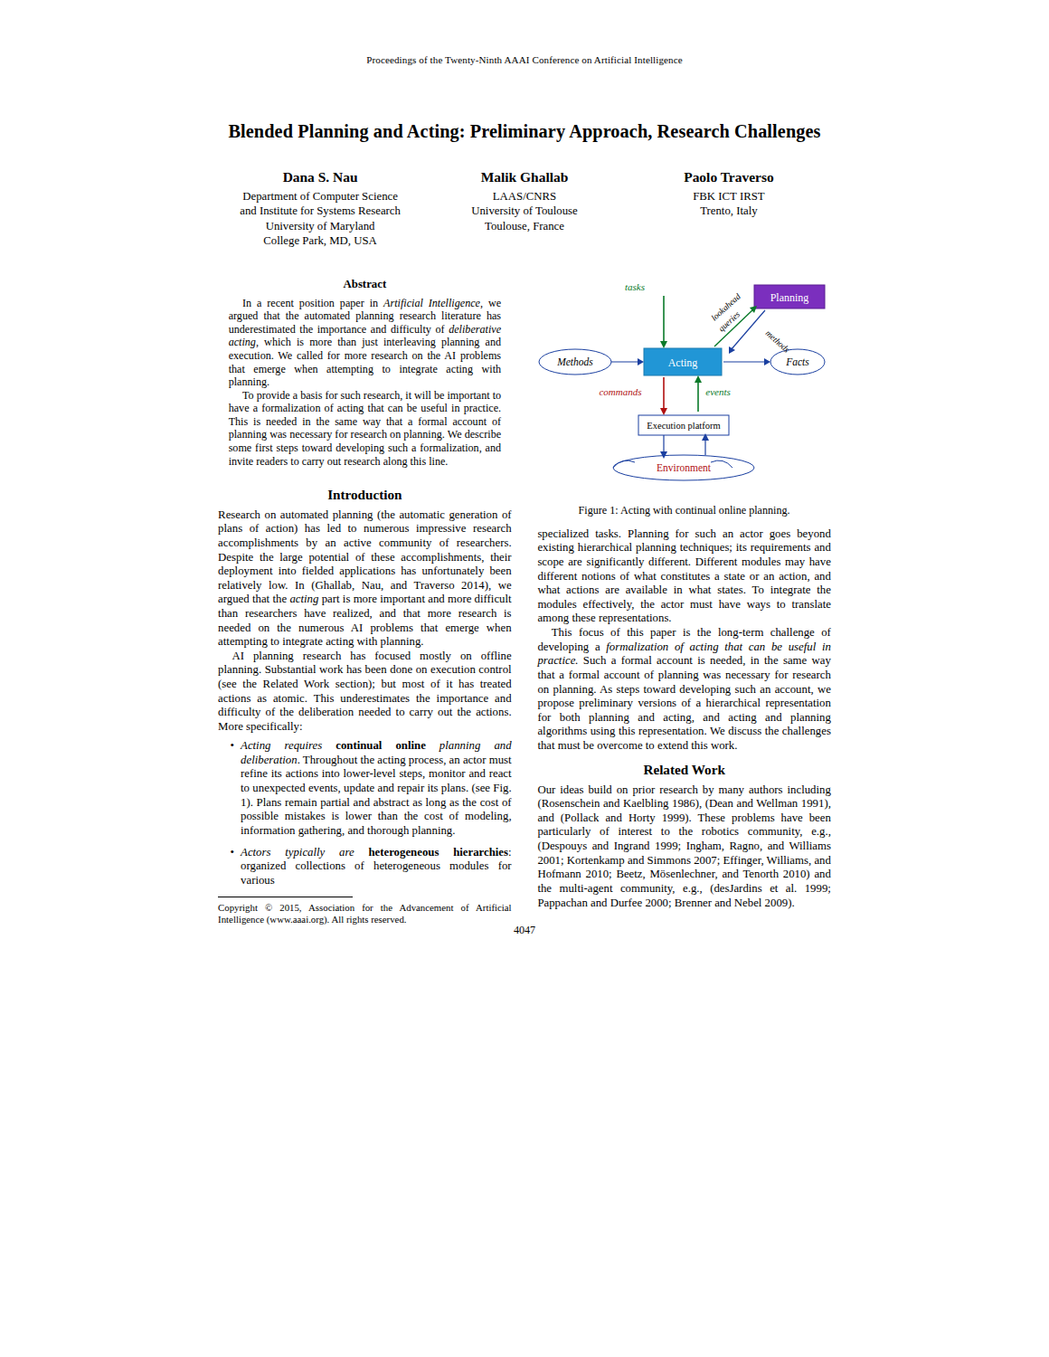Proceedings of the Twenty-Ninth AAAI Conference on Artificial Intelligence
Blended Planning and Acting: Preliminary Approach, Research Challenges
| Dana S. Nau Department of Computer Science and Institute for Systems Research University of Maryland College Park, MD, USA | Malik Ghallab LAAS/CNRS University of Toulouse Toulouse, France | Paolo Traverso FBK ICT IRST Trento, Italy |
Abstract
In a recent position paper in Artificial Intelligence, we argued that the automated planning research literature has underestimated the importance and difficulty of deliberative acting, which is more than just interleaving planning and execution. We called for more research on the AI problems that emerge when attempting to integrate acting with planning.
To provide a basis for such research, it will be important to have a formalization of acting that can be useful in practice. This is needed in the same way that a formal account of planning was necessary for research on planning. We describe some first steps toward developing such a formalization, and invite readers to carry out research along this line.
Introduction
Research on automated planning (the automatic generation of plans of action) has led to numerous impressive research accomplishments by an active community of researchers. Despite the large potential of these accomplishments, their deployment into fielded applications has unfortunately been relatively low. In (Ghallab, Nau, and Traverso 2014), we argued that the acting part is more important and more difficult than researchers have realized, and that more research is needed on the numerous AI problems that emerge when attempting to integrate acting with planning.
AI planning research has focused mostly on offline planning. Substantial work has been done on execution control (see the Related Work section); but most of it has treated actions as atomic. This underestimates the importance and difficulty of the deliberation needed to carry out the actions. More specifically:
Acting requires continual online planning and deliberation. Throughout the acting process, an actor must refine its actions into lower-level steps, monitor and react to unexpected events, update and repair its plans. (see Fig. 1). Plans remain partial and abstract as long as the cost of possible mistakes is lower than the cost of modeling, information gathering, and thorough planning.
Actors typically are heterogeneous hierarchies: organized collections of heterogeneous modules for various
Copyright © 2015, Association for the Advancement of Artificial Intelligence (www.aaai.org). All rights reserved.
Planning Acting Methods Facts tasks lookahead queries methods commands events Execution platform Environment
Figure 1: Acting with continual online planning.
specialized tasks. Planning for such an actor goes beyond existing hierarchical planning techniques; its requirements and scope are significantly different. Different modules may have different notions of what constitutes a state or an action, and what actions are available in what states. To integrate the modules effectively, the actor must have ways to translate among these representations.
This focus of this paper is the long-term challenge of developing a formalization of acting that can be useful in practice. Such a formal account is needed, in the same way that a formal account of planning was necessary for research on planning. As steps toward developing such an account, we propose preliminary versions of a hierarchical representation for both planning and acting, and acting and planning algorithms using this representation. We discuss the challenges that must be overcome to extend this work.
Related Work
Our ideas build on prior research by many authors including (Rosenschein and Kaelbling 1986), (Dean and Wellman 1991), and (Pollack and Horty 1999). These problems have been particularly of interest to the robotics community, e.g., (Despouys and Ingrand 1999; Ingham, Ragno, and Williams 2001; Kortenkamp and Simmons 2007; Effinger, Williams, and Hofmann 2010; Beetz, Mösenlechner, and Tenorth 2010) and the multi-agent community, e.g., (desJardins et al. 1999; Pappachan and Durfee 2000; Brenner and Nebel 2009).
4047